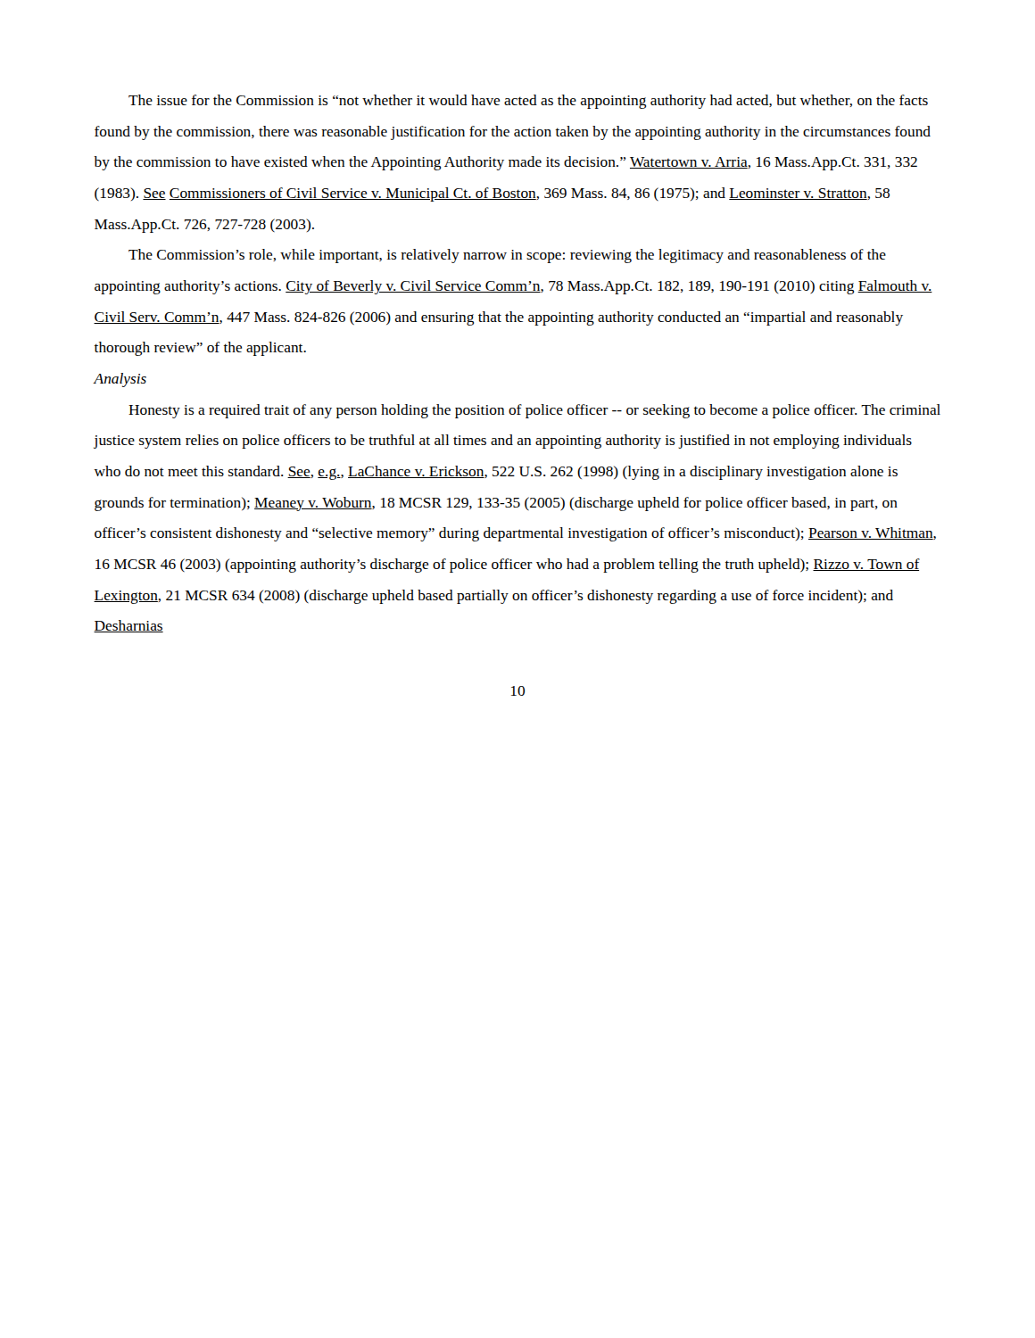The issue for the Commission is “not whether it would have acted as the appointing authority had acted, but whether, on the facts found by the commission, there was reasonable justification for the action taken by the appointing authority in the circumstances found by the commission to have existed when the Appointing Authority made its decision.” Watertown v. Arria, 16 Mass.App.Ct. 331, 332 (1983). See Commissioners of Civil Service v. Municipal Ct. of Boston, 369 Mass. 84, 86 (1975); and Leominster v. Stratton, 58 Mass.App.Ct. 726, 727-728 (2003).
The Commission’s role, while important, is relatively narrow in scope: reviewing the legitimacy and reasonableness of the appointing authority’s actions. City of Beverly v. Civil Service Comm’n, 78 Mass.App.Ct. 182, 189, 190-191 (2010) citing Falmouth v. Civil Serv. Comm’n, 447 Mass. 824-826 (2006) and ensuring that the appointing authority conducted an “impartial and reasonably thorough review” of the applicant.
Analysis
Honesty is a required trait of any person holding the position of police officer -- or seeking to become a police officer. The criminal justice system relies on police officers to be truthful at all times and an appointing authority is justified in not employing individuals who do not meet this standard. See, e.g., LaChance v. Erickson, 522 U.S. 262 (1998) (lying in a disciplinary investigation alone is grounds for termination); Meaney v. Woburn, 18 MCSR 129, 133-35 (2005) (discharge upheld for police officer based, in part, on officer’s consistent dishonesty and “selective memory” during departmental investigation of officer’s misconduct); Pearson v. Whitman, 16 MCSR 46 (2003) (appointing authority’s discharge of police officer who had a problem telling the truth upheld); Rizzo v. Town of Lexington, 21 MCSR 634 (2008) (discharge upheld based partially on officer’s dishonesty regarding a use of force incident); and Desharnias
10